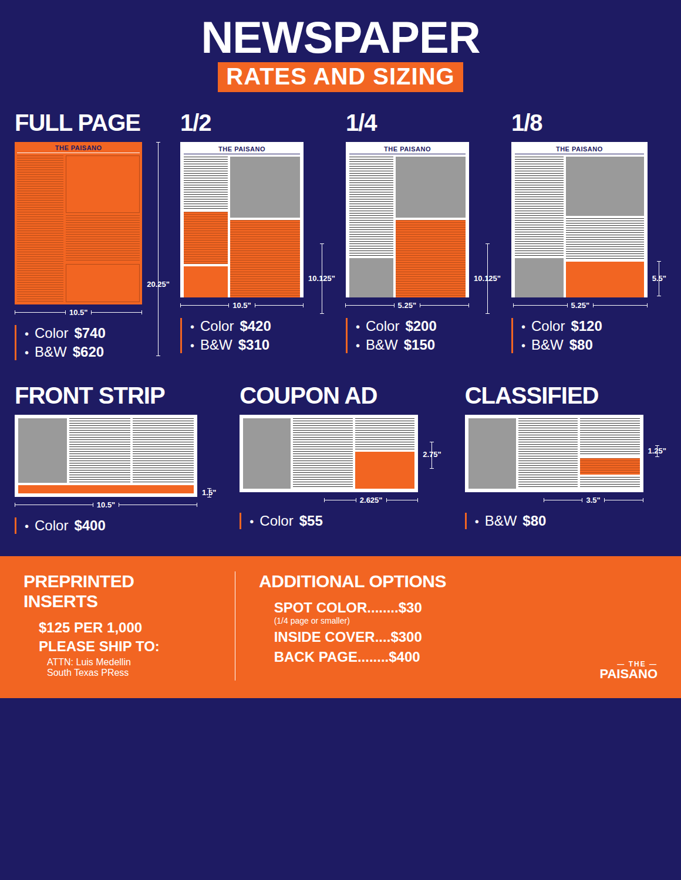Newspaper
Rates and Sizing
Full Page
The Paisano
10.5"
20.25"
Color$740
B&W$620
1/2
The Paisano
10.5"
10.125"
Color$420
B&W$310
1/4
The Paisano
5.25"
10.125"
Color$200
B&W$150
1/8
The Paisano
5.25"
5.5"
Color$120
B&W$80
Front Strip
10.5"
1.5"
Color$400
Coupon Ad
2.625"
2.75"
Color$55
Classified
3.5"
1.25"
B&W$80
Preprinted Inserts
$125 per 1,000
Please ship to:
ATTN: Luis Medellin
South Texas PRess
Additional Options
Spot Color........$30
(1/4 page or smaller)
Inside Cover....$300
Back Page........$400
— The — Paisano